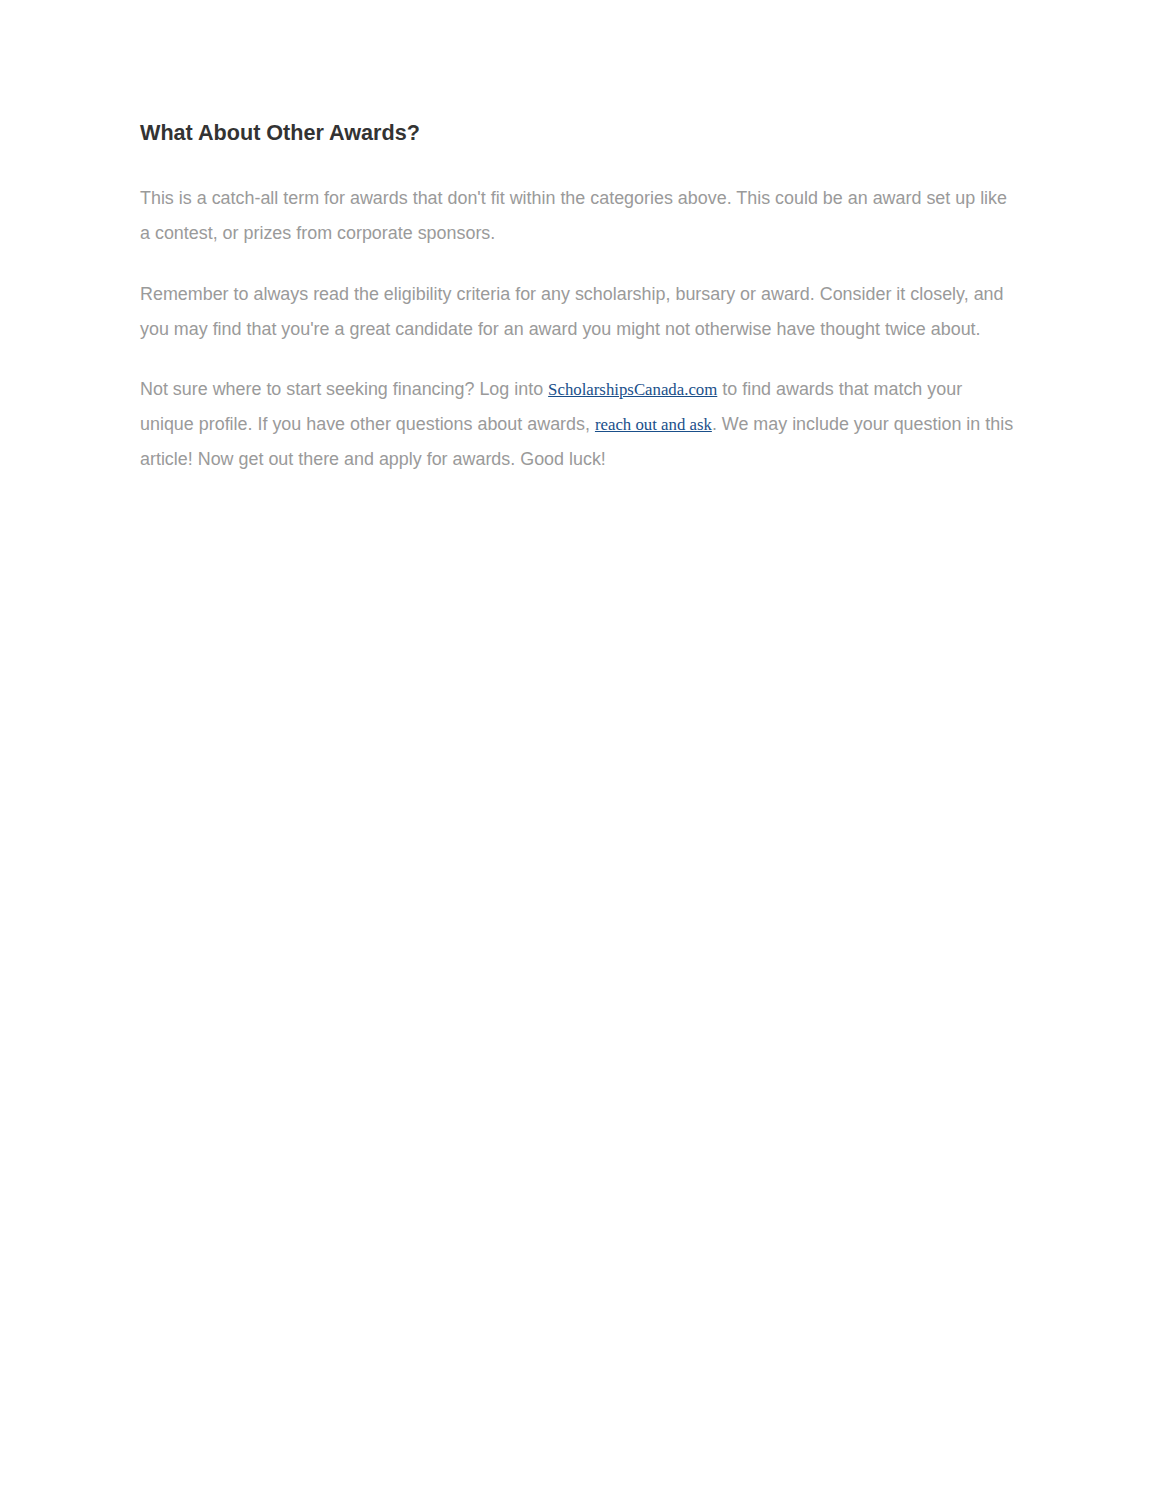What About Other Awards?
This is a catch-all term for awards that don't fit within the categories above. This could be an award set up like a contest, or prizes from corporate sponsors.
Remember to always read the eligibility criteria for any scholarship, bursary or award. Consider it closely, and you may find that you're a great candidate for an award you might not otherwise have thought twice about.
Not sure where to start seeking financing? Log into ScholarshipsCanada.com to find awards that match your unique profile. If you have other questions about awards, reach out and ask. We may include your question in this article! Now get out there and apply for awards. Good luck!